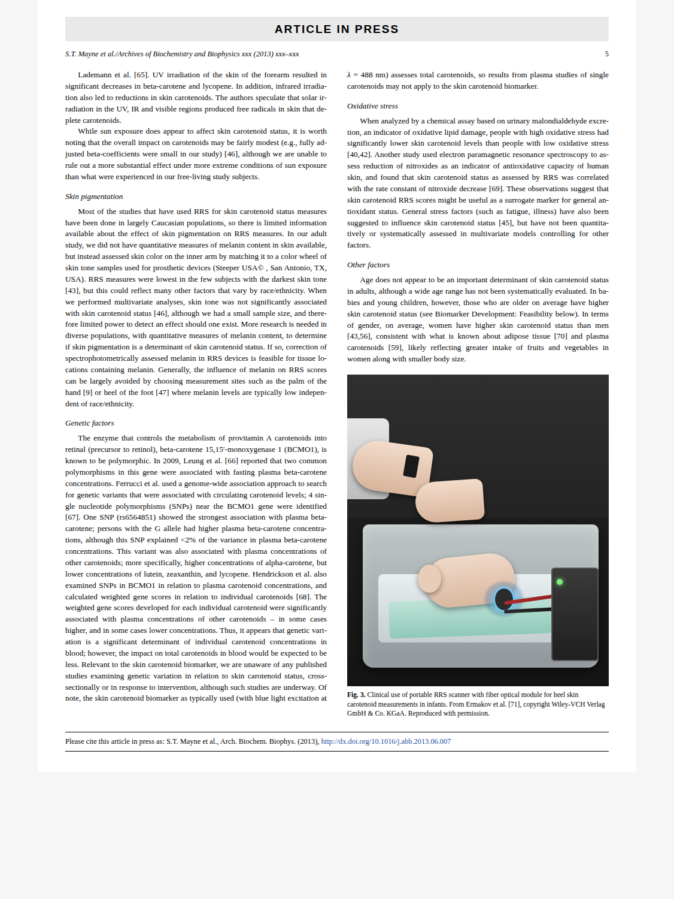ARTICLE IN PRESS
S.T. Mayne et al./Archives of Biochemistry and Biophysics xxx (2013) xxx–xxx 5
Lademann et al. [65]. UV irradiation of the skin of the forearm resulted in significant decreases in beta-carotene and lycopene. In addition, infrared irradiation also led to reductions in skin carotenoids. The authors speculate that solar irradiation in the UV, IR and visible regions produced free radicals in skin that deplete carotenoids.
While sun exposure does appear to affect skin carotenoid status, it is worth noting that the overall impact on carotenoids may be fairly modest (e.g., fully adjusted beta-coefficients were small in our study) [46], although we are unable to rule out a more substantial effect under more extreme conditions of sun exposure than what were experienced in our free-living study subjects.
Skin pigmentation
Most of the studies that have used RRS for skin carotenoid status measures have been done in largely Caucasian populations, so there is limited information available about the effect of skin pigmentation on RRS measures. In our adult study, we did not have quantitative measures of melanin content in skin available, but instead assessed skin color on the inner arm by matching it to a color wheel of skin tone samples used for prosthetic devices (Steeper USA© , San Antonio, TX, USA). RRS measures were lowest in the few subjects with the darkest skin tone [43], but this could reflect many other factors that vary by race/ethnicity. When we performed multivariate analyses, skin tone was not significantly associated with skin carotenoid status [46], although we had a small sample size, and therefore limited power to detect an effect should one exist. More research is needed in diverse populations, with quantitative measures of melanin content, to determine if skin pigmentation is a determinant of skin carotenoid status. If so, correction of spectrophotometrically assessed melanin in RRS devices is feasible for tissue locations containing melanin. Generally, the influence of melanin on RRS scores can be largely avoided by choosing measurement sites such as the palm of the hand [9] or heel of the foot [47] where melanin levels are typically low independent of race/ethnicity.
Genetic factors
The enzyme that controls the metabolism of provitamin A carotenoids into retinal (precursor to retinol), beta-carotene 15,15′-monoxygenase 1 (BCMO1), is known to be polymorphic. In 2009, Leung et al. [66] reported that two common polymorphisms in this gene were associated with fasting plasma beta-carotene concentrations. Ferrucci et al. used a genome-wide association approach to search for genetic variants that were associated with circulating carotenoid levels; 4 single nucleotide polymorphisms (SNPs) near the BCMO1 gene were identified [67]. One SNP (rs6564851) showed the strongest association with plasma beta-carotene; persons with the G allele had higher plasma beta-carotene concentrations, although this SNP explained <2% of the variance in plasma beta-carotene concentrations. This variant was also associated with plasma concentrations of other carotenoids; more specifically, higher concentrations of alpha-carotene, but lower concentrations of lutein, zeaxanthin, and lycopene. Hendrickson et al. also examined SNPs in BCMO1 in relation to plasma carotenoid concentrations, and calculated weighted gene scores in relation to individual carotenoids [68]. The weighted gene scores developed for each individual carotenoid were significantly associated with plasma concentrations of other carotenoids – in some cases higher, and in some cases lower concentrations. Thus, it appears that genetic variation is a significant determinant of individual carotenoid concentrations in blood; however, the impact on total carotenoids in blood would be expected to be less. Relevant to the skin carotenoid biomarker, we are unaware of any published studies examining genetic variation in relation to skin carotenoid status, cross-sectionally or in response to intervention, although such studies are underway. Of note, the skin carotenoid biomarker as typically used (with blue light excitation at λ = 488 nm) assesses total carotenoids, so results from plasma studies of single carotenoids may not apply to the skin carotenoid biomarker.
Oxidative stress
When analyzed by a chemical assay based on urinary malondialdehyde excretion, an indicator of oxidative lipid damage, people with high oxidative stress had significantly lower skin carotenoid levels than people with low oxidative stress [40,42]. Another study used electron paramagnetic resonance spectroscopy to assess reduction of nitroxides as an indicator of antioxidative capacity of human skin, and found that skin carotenoid status as assessed by RRS was correlated with the rate constant of nitroxide decrease [69]. These observations suggest that skin carotenoid RRS scores might be useful as a surrogate marker for general antioxidant status. General stress factors (such as fatigue, illness) have also been suggested to influence skin carotenoid status [45], but have not been quantitatively or systematically assessed in multivariate models controlling for other factors.
Other factors
Age does not appear to be an important determinant of skin carotenoid status in adults, although a wide age range has not been systematically evaluated. In babies and young children, however, those who are older on average have higher skin carotenoid status (see Biomarker Development: Feasibility below). In terms of gender, on average, women have higher skin carotenoid status than men [43,56], consistent with what is known about adipose tissue [70] and plasma carotenoids [59], likely reflecting greater intake of fruits and vegetables in women along with smaller body size.
Fig. 3. Clinical use of portable RRS scanner with fiber optical module for heel skin carotenoid measurements in infants. From Ermakov et al. [71], copyright Wiley-VCH Verlag GmbH & Co. KGaA. Reproduced with permission.
Please cite this article in press as: S.T. Mayne et al., Arch. Biochem. Biophys. (2013), http://dx.doi.org/10.1016/j.abb.2013.06.007